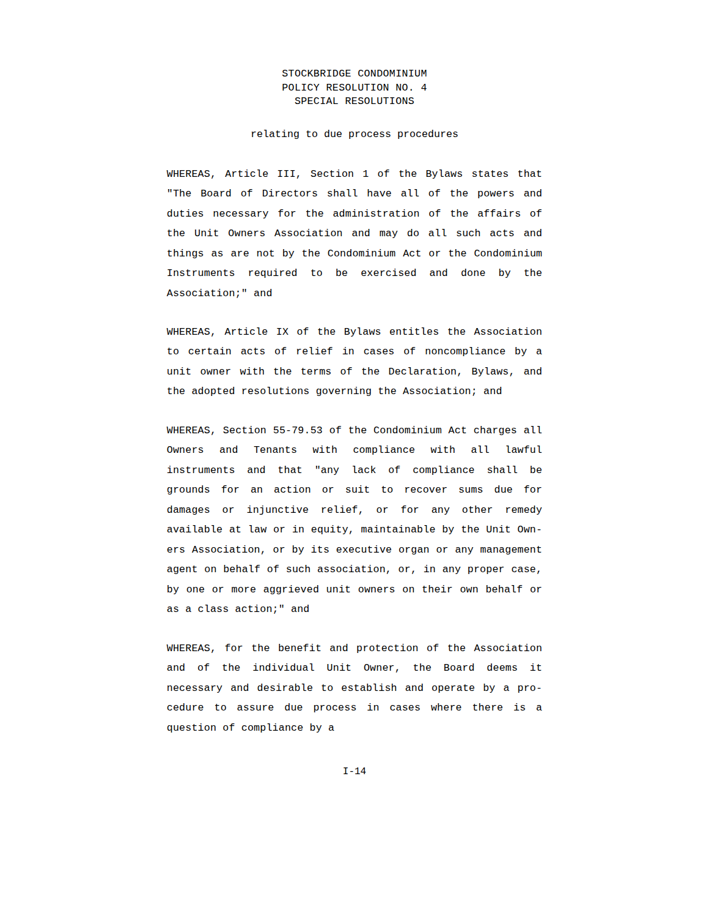STOCKBRIDGE CONDOMINIUM
POLICY RESOLUTION NO. 4
SPECIAL RESOLUTIONS
relating to due process procedures
WHEREAS, Article III, Section 1 of the Bylaws states that "The Board of Directors shall have all of the powers and duties necessary for the administration of the affairs of the Unit Owners Association and may do all such acts and things as are not by the Condominium Act or the Condominium Instruments required to be exercised and done by the Association;" and
WHEREAS, Article IX of the Bylaws entitles the Association to certain acts of relief in cases of noncompliance by a unit owner with the terms of the Declaration, Bylaws, and the adopted resolutions governing the Association; and
WHEREAS, Section 55-79.53 of the Condominium Act charges all Owners and Tenants with compliance with all lawful instruments and that "any lack of compliance shall be grounds for an action or suit to recover sums due for damages or injunctive relief, or for any other remedy available at law or in equity, maintainable by the Unit Own- ers Association, or by its executive organ or any management agent on behalf of such association, or, in any proper case, by one or more aggrieved unit owners on their own behalf or as a class action;" and
WHEREAS, for the benefit and protection of the Association and of the individual Unit Owner, the Board deems it necessary and desirable to establish and operate by a pro- cedure to assure due process in cases where there is a question of compliance by a
I-14